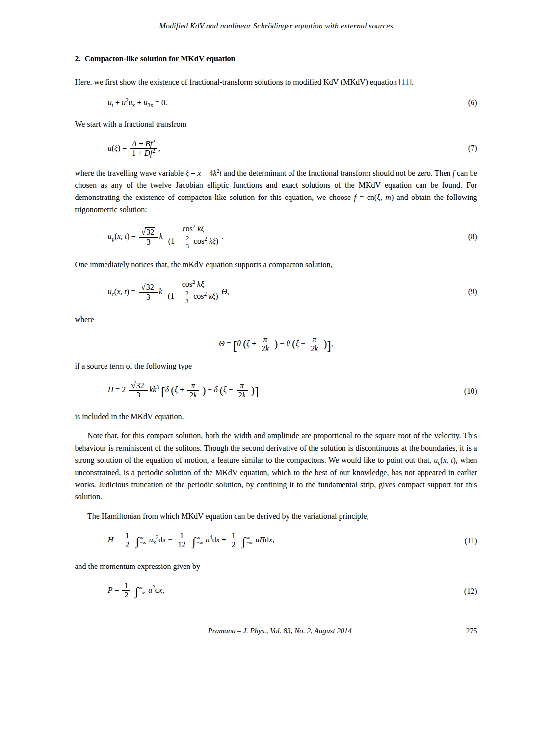Modified KdV and nonlinear Schrödinger equation with external sources
2. Compacton-like solution for MKdV equation
Here, we first show the existence of fractional-transform solutions to modified KdV (MKdV) equation [11],
ut + u2ux + u3x = 0.
(6)
We start with a fractional transfrom
u(ξ) = A + Bf2 1 + Df2 ,
(7)
where the travelling wave variable ξ = x − 4k2t and the determinant of the fractional transform should not be zero. Then f can be chosen as any of the twelve Jacobian elliptic functions and exact solutions of the MKdV equation can be found. For demonstrating the existence of compacton-like solution for this equation, we choose f = cn(ξ, m) and obtain the following trigonometric solution:
up(x, t) = 32 3 k cos2 kξ (1 − 23 cos2 kξ) .
(8)
One immediately notices that, the mKdV equation supports a compacton solution,
uc(x, t) = 32 3 k cos2 kξ (1 − 23 cos2 kξ) Θ,
(9)
where
Θ = [θ (ξ + π 2k ) − θ (ξ − π 2k )],
if a source term of the following type
Π = 2 32 3 kk3 [δ (ξ + π 2k ) − δ (ξ − π 2k )]
(10)
is included in the MKdV equation.
Note that, for this compact solution, both the width and amplitude are proportional to the square root of the velocity. This behaviour is reminiscent of the solitons. Though the second derivative of the solution is discontinuous at the boundaries, it is a strong solution of the equation of motion, a feature similar to the compactons. We would like to point out that, uc(x, t), when unconstrained, is a periodic solution of the MKdV equation, which to the best of our knowledge, has not appeared in earlier works. Judicious truncation of the periodic solution, by confining it to the fundamental strip, gives compact support for this solution.
The Hamiltonian from which MKdV equation can be derived by the variational principle,
H = 12 ∫∞−∞ ux2dx − 112 ∫∞−∞ u4dx + 12 ∫∞−∞ uΠdx,
(11)
and the momentum expression given by
P = 12 ∫∞−∞ u2dx,
(12)
Pramana – J. Phys., Vol. 83, No. 2, August 2014 275